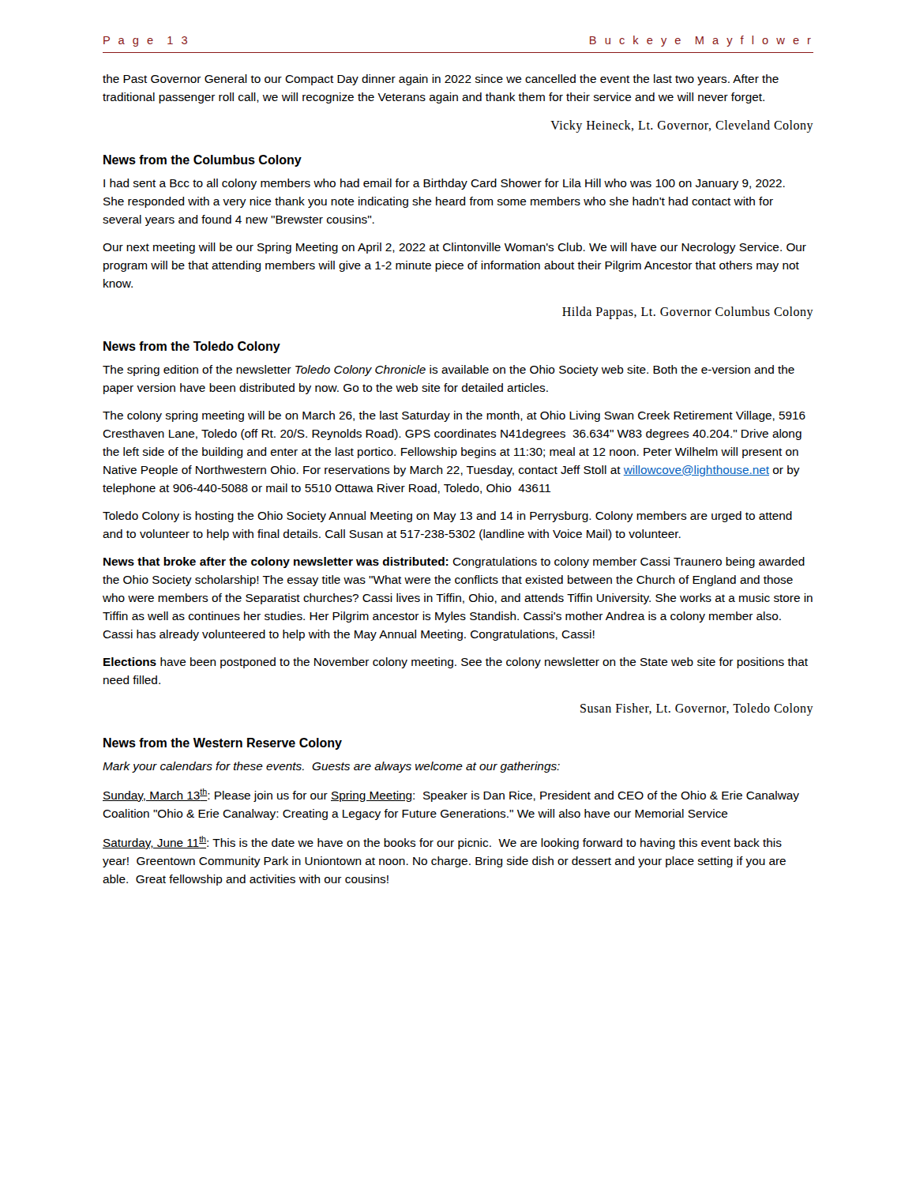P a g e 1 3 B u c k e y e M a y f l o w e r
the Past Governor General to our Compact Day dinner again in 2022 since we cancelled the event the last two years. After the traditional passenger roll call, we will recognize the Veterans again and thank them for their service and we will never forget.
Vicky Heineck, Lt. Governor, Cleveland Colony
News from the Columbus Colony
I had sent a Bcc to all colony members who had email for a Birthday Card Shower for Lila Hill who was 100 on January 9, 2022. She responded with a very nice thank you note indicating she heard from some members who she hadn't had contact with for several years and found 4 new "Brewster cousins".
Our next meeting will be our Spring Meeting on April 2, 2022 at Clintonville Woman's Club. We will have our Necrology Service. Our program will be that attending members will give a 1-2 minute piece of information about their Pilgrim Ancestor that others may not know.
Hilda Pappas, Lt. Governor Columbus Colony
News from the Toledo Colony
The spring edition of the newsletter Toledo Colony Chronicle is available on the Ohio Society web site. Both the e-version and the paper version have been distributed by now. Go to the web site for detailed articles.
The colony spring meeting will be on March 26, the last Saturday in the month, at Ohio Living Swan Creek Retirement Village, 5916 Cresthaven Lane, Toledo (off Rt. 20/S. Reynolds Road). GPS coordinates N41degrees 36.634" W83 degrees 40.204." Drive along the left side of the building and enter at the last portico. Fellowship begins at 11:30; meal at 12 noon. Peter Wilhelm will present on Native People of Northwestern Ohio. For reservations by March 22, Tuesday, contact Jeff Stoll at willowcove@lighthouse.net or by telephone at 906-440-5088 or mail to 5510 Ottawa River Road, Toledo, Ohio 43611
Toledo Colony is hosting the Ohio Society Annual Meeting on May 13 and 14 in Perrysburg. Colony members are urged to attend and to volunteer to help with final details. Call Susan at 517-238-5302 (landline with Voice Mail) to volunteer.
News that broke after the colony newsletter was distributed: Congratulations to colony member Cassi Traunero being awarded the Ohio Society scholarship! The essay title was "What were the conflicts that existed between the Church of England and those who were members of the Separatist churches? Cassi lives in Tiffin, Ohio, and attends Tiffin University. She works at a music store in Tiffin as well as continues her studies. Her Pilgrim ancestor is Myles Standish. Cassi's mother Andrea is a colony member also. Cassi has already volunteered to help with the May Annual Meeting. Congratulations, Cassi!
Elections have been postponed to the November colony meeting. See the colony newsletter on the State web site for positions that need filled.
Susan Fisher, Lt. Governor, Toledo Colony
News from the Western Reserve Colony
Mark your calendars for these events. Guests are always welcome at our gatherings:
Sunday, March 13th: Please join us for our Spring Meeting: Speaker is Dan Rice, President and CEO of the Ohio & Erie Canalway Coalition "Ohio & Erie Canalway: Creating a Legacy for Future Generations." We will also have our Memorial Service
Saturday, June 11th: This is the date we have on the books for our picnic. We are looking forward to having this event back this year! Greentown Community Park in Uniontown at noon. No charge. Bring side dish or dessert and your place setting if you are able. Great fellowship and activities with our cousins!